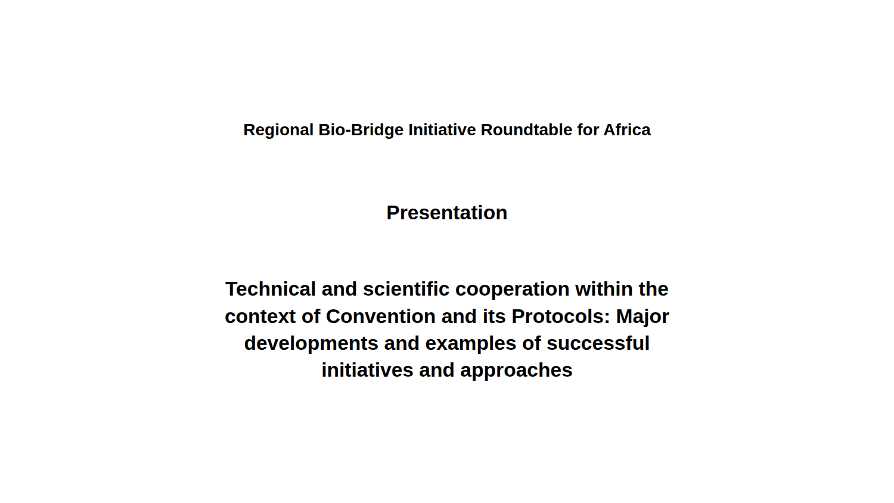Regional Bio-Bridge Initiative Roundtable for Africa
Presentation
Technical and scientific cooperation within the context of Convention and its Protocols: Major developments and examples of successful initiatives and approaches